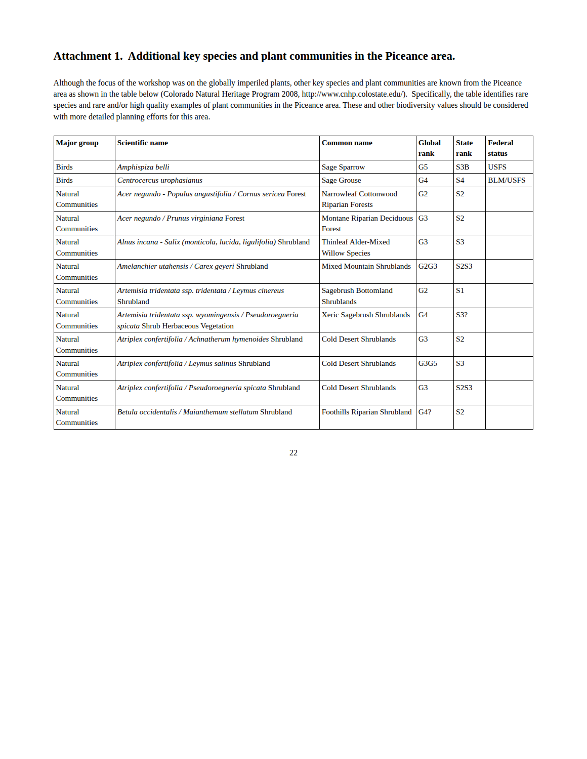Attachment 1. Additional key species and plant communities in the Piceance area.
Although the focus of the workshop was on the globally imperiled plants, other key species and plant communities are known from the Piceance area as shown in the table below (Colorado Natural Heritage Program 2008, http://www.cnhp.colostate.edu/). Specifically, the table identifies rare species and rare and/or high quality examples of plant communities in the Piceance area. These and other biodiversity values should be considered with more detailed planning efforts for this area.
| Major group | Scientific name | Common name | Global rank | State rank | Federal status |
| --- | --- | --- | --- | --- | --- |
| Birds | Amphispiza belli | Sage Sparrow | G5 | S3B | USFS |
| Birds | Centrocercus urophasianus | Sage Grouse | G4 | S4 | BLM/USFS |
| Natural Communities | Acer negundo - Populus angustifolia / Cornus sericea Forest | Narrowleaf Cottonwood Riparian Forests | G2 | S2 | |
| Natural Communities | Acer negundo / Prunus virginiana Forest | Montane Riparian Deciduous Forest | G3 | S2 | |
| Natural Communities | Alnus incana - Salix (monticola, lucida, ligulifolia) Shrubland | Thinleaf Alder-Mixed Willow Species | G3 | S3 | |
| Natural Communities | Amelanchier utahensis / Carex geyeri Shrubland | Mixed Mountain Shrublands | G2G3 | S2S3 | |
| Natural Communities | Artemisia tridentata ssp. tridentata / Leymus cinereus Shrubland | Sagebrush Bottomland Shrublands | G2 | S1 | |
| Natural Communities | Artemisia tridentata ssp. wyomingensis / Pseudoroegneria spicata Shrub Herbaceous Vegetation | Xeric Sagebrush Shrublands | G4 | S3? | |
| Natural Communities | Atriplex confertifolia / Achnatherum hymenoides Shrubland | Cold Desert Shrublands | G3 | S2 | |
| Natural Communities | Atriplex confertifolia / Leymus salinus Shrubland | Cold Desert Shrublands | G3G5 | S3 | |
| Natural Communities | Atriplex confertifolia / Pseudoroegneria spicata Shrubland | Cold Desert Shrublands | G3 | S2S3 | |
| Natural Communities | Betula occidentalis / Maianthemum stellatum Shrubland | Foothills Riparian Shrubland | G4? | S2 | |
22